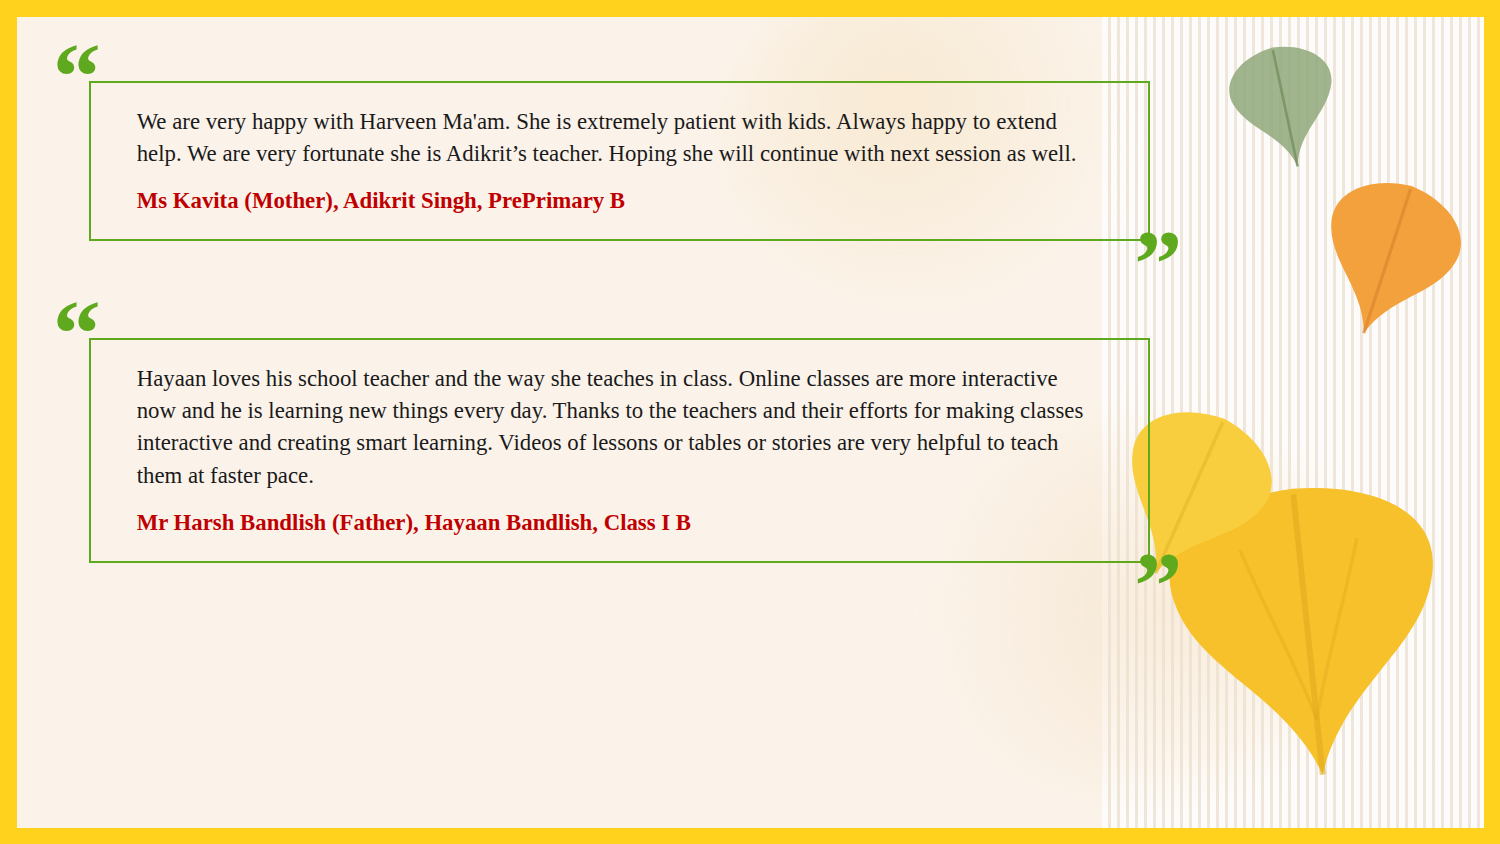“
We are very happy with Harveen Ma'am. She is extremely patient with kids. Always happy to extend help. We are very fortunate she is Adikrit’s teacher. Hoping she will continue with next session as well.
Ms Kavita (Mother), Adikrit Singh, PrePrimary B
”
“
Hayaan loves his school teacher and the way she teaches in class. Online classes are more interactive now and he is learning new things every day. Thanks to the teachers and their efforts for making classes interactive and creating smart learning. Videos of lessons or tables or stories are very helpful to teach them at faster pace.
Mr Harsh Bandlish (Father), Hayaan Bandlish, Class I B
”